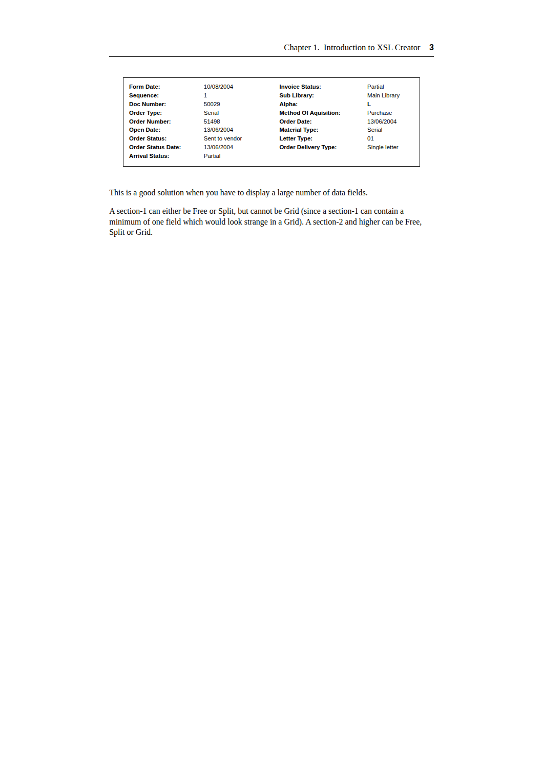Chapter 1. Introduction to XSL Creator 3
| Form Date: | 10/08/2004 | | Invoice Status: | Partial |
| Sequence: | 1 | | Sub Library: | Main Library |
| Doc Number: | 50029 | | Alpha: | L |
| Order Type: | Serial | | Method Of Aquisition: | Purchase |
| Order Number: | 51498 | | Order Date: | 13/06/2004 |
| Open Date: | 13/06/2004 | | Material Type: | Serial |
| Order Status: | Sent to vendor | | Letter Type: | 01 |
| Order Status Date: | 13/06/2004 | | Order Delivery Type: | Single letter |
| Arrival Status: | Partial | | | |
This is a good solution when you have to display a large number of data fields.
A section-1 can either be Free or Split, but cannot be Grid (since a section-1 can contain a minimum of one field which would look strange in a Grid). A section-2 and higher can be Free, Split or Grid.